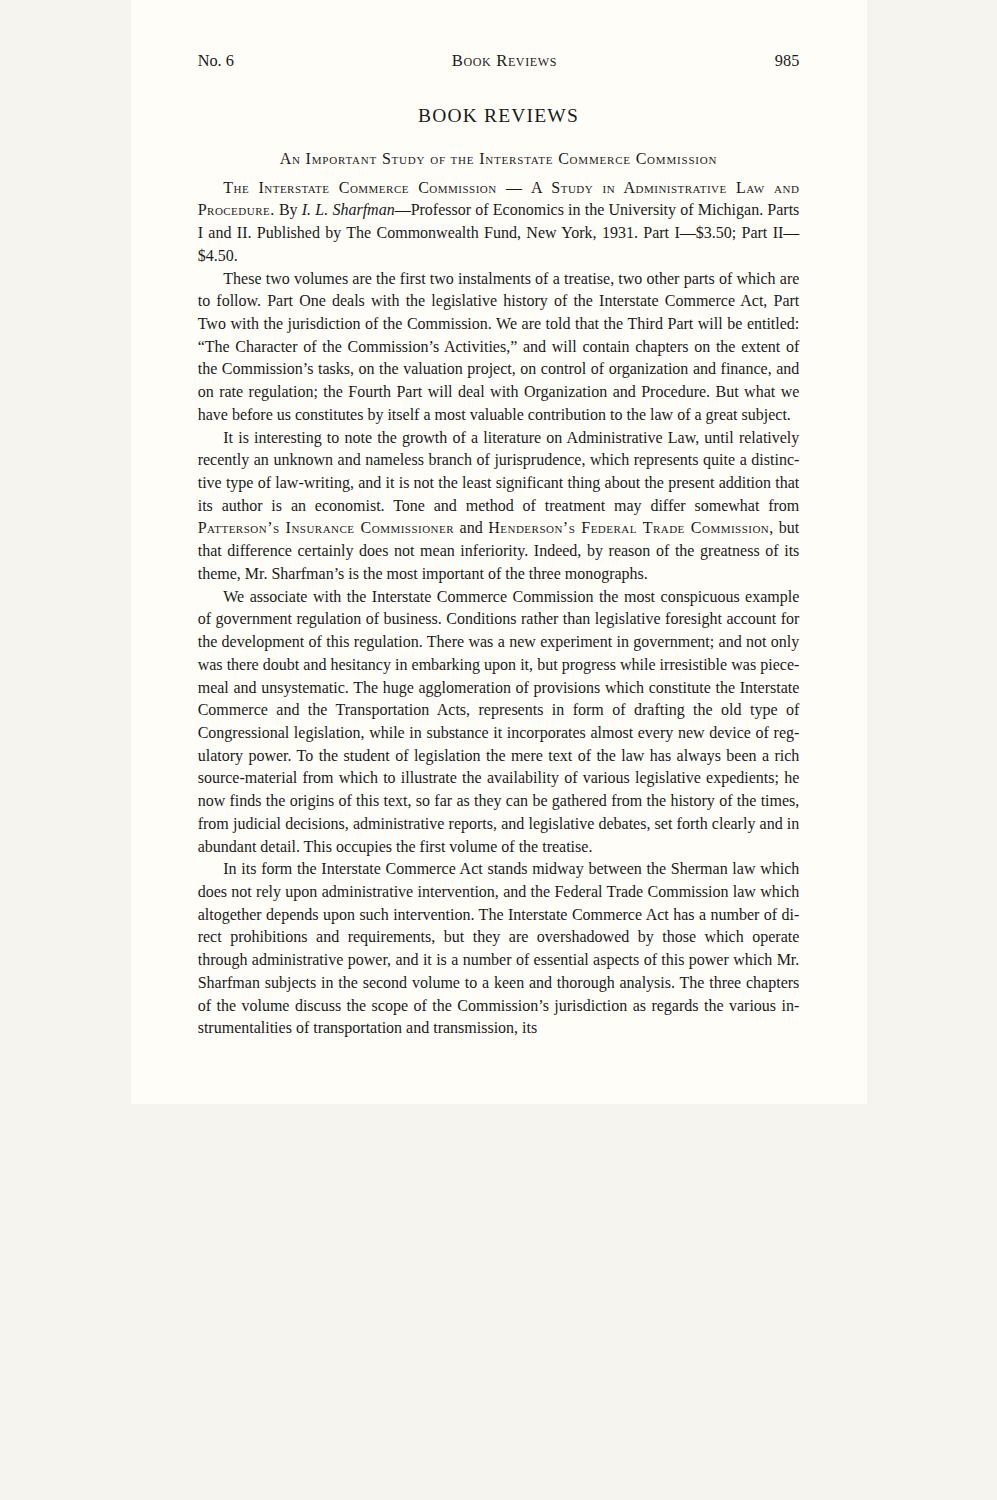No. 6 Book Reviews 985
BOOK REVIEWS
An Important Study of the Interstate Commerce Commission
The Interstate Commerce Commission — A Study in Administrative Law and Procedure. By I. L. Sharfman—Professor of Economics in the University of Michigan. Parts I and II. Published by The Commonwealth Fund, New York, 1931. Part I—$3.50; Part II—$4.50.
These two volumes are the first two instalments of a treatise, two other parts of which are to follow. Part One deals with the legislative history of the Interstate Commerce Act, Part Two with the jurisdiction of the Commission. We are told that the Third Part will be entitled: “The Character of the Commission’s Activities,” and will contain chapters on the extent of the Commission’s tasks, on the valuation project, on control of organization and finance, and on rate regulation; the Fourth Part will deal with Organization and Procedure. But what we have before us constitutes by itself a most valuable contribution to the law of a great subject.
It is interesting to note the growth of a literature on Administrative Law, until relatively recently an unknown and nameless branch of jurisprudence, which represents quite a distinctive type of law-writing, and it is not the least significant thing about the present addition that its author is an economist. Tone and method of treatment may differ somewhat from Patterson’s Insurance Commissioner and Henderson’s Federal Trade Commission, but that difference certainly does not mean inferiority. Indeed, by reason of the greatness of its theme, Mr. Sharfman’s is the most important of the three monographs.
We associate with the Interstate Commerce Commission the most conspicuous example of government regulation of business. Conditions rather than legislative foresight account for the development of this regulation. There was a new experiment in government; and not only was there doubt and hesitancy in embarking upon it, but progress while irresistible was piecemeal and unsystematic. The huge agglomeration of provisions which constitute the Interstate Commerce and the Transportation Acts, represents in form of drafting the old type of Congressional legislation, while in substance it incorporates almost every new device of regulatory power. To the student of legislation the mere text of the law has always been a rich source-material from which to illustrate the availability of various legislative expedients; he now finds the origins of this text, so far as they can be gathered from the history of the times, from judicial decisions, administrative reports, and legislative debates, set forth clearly and in abundant detail. This occupies the first volume of the treatise.
In its form the Interstate Commerce Act stands midway between the Sherman law which does not rely upon administrative intervention, and the Federal Trade Commission law which altogether depends upon such intervention. The Interstate Commerce Act has a number of direct prohibitions and requirements, but they are overshadowed by those which operate through administrative power, and it is a number of essential aspects of this power which Mr. Sharfman subjects in the second volume to a keen and thorough analysis. The three chapters of the volume discuss the scope of the Commission’s jurisdiction as regards the various instrumentalities of transportation and transmission, its